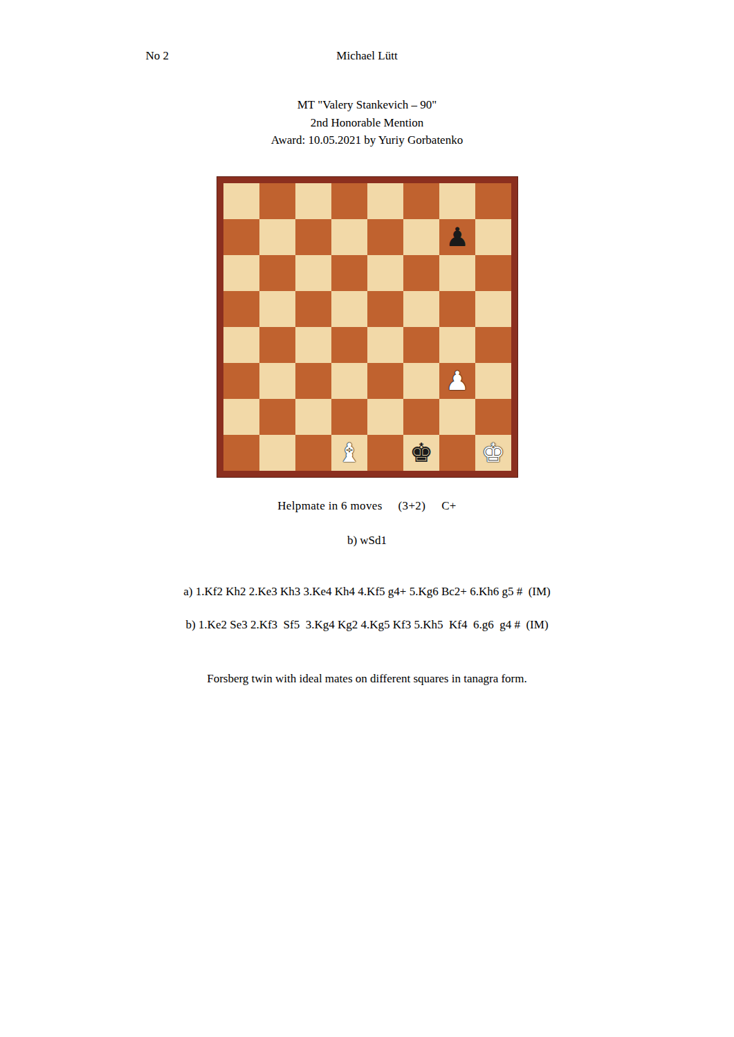No 2
Michael Lütt
MT "Valery Stankevich – 90"
2nd Honorable Mention
Award: 10.05.2021 by Yuriy Gorbatenko
| | | | | | | ♟ | |
| | | | | | | ♟ | |
| | | | ♝ | | ♚ | | ♚ |
Helpmate in 6 moves (3+2) C+
b) wSd1
a) 1.Kf2 Kh2 2.Ke3 Kh3 3.Ke4 Kh4 4.Kf5 g4+ 5.Kg6 Bc2+ 6.Kh6 g5 # (IM)
b) 1.Ke2 Se3 2.Kf3 Sf5 3.Kg4 Kg2 4.Kg5 Kf3 5.Kh5 Kf4 6.g6 g4 # (IM)
Forsberg twin with ideal mates on different squares in tanagra form.